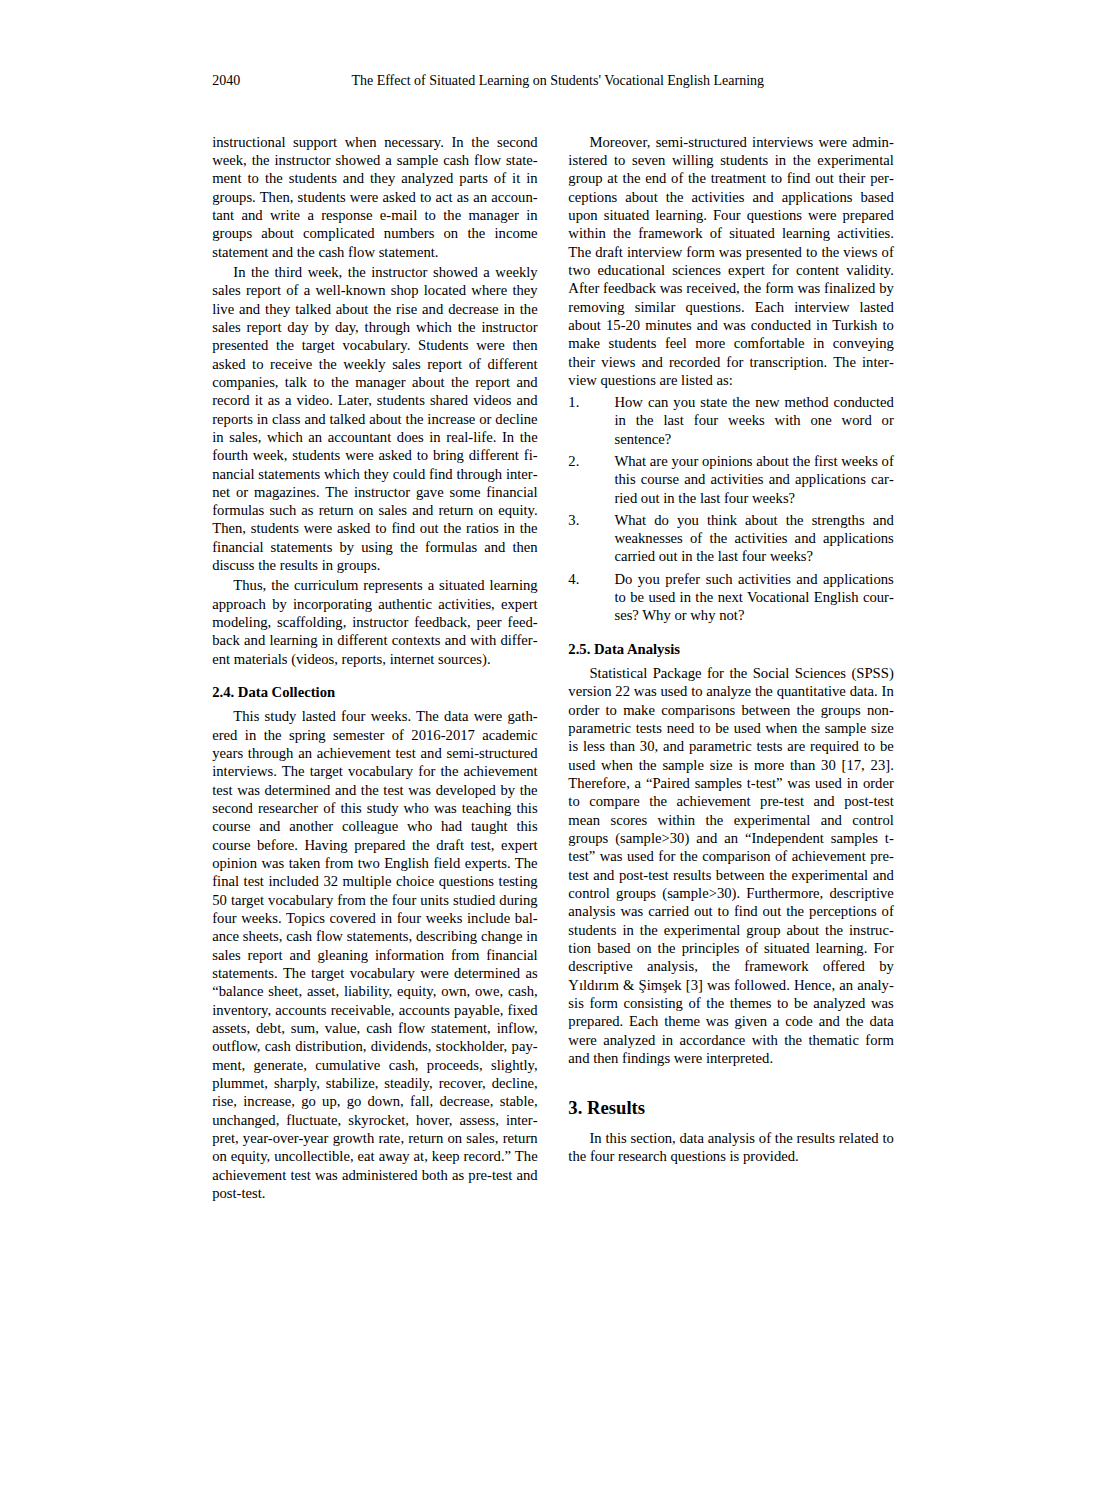2040
The Effect of Situated Learning on Students' Vocational English Learning
instructional support when necessary. In the second week, the instructor showed a sample cash flow statement to the students and they analyzed parts of it in groups. Then, students were asked to act as an accountant and write a response e-mail to the manager in groups about complicated numbers on the income statement and the cash flow statement.
In the third week, the instructor showed a weekly sales report of a well-known shop located where they live and they talked about the rise and decrease in the sales report day by day, through which the instructor presented the target vocabulary. Students were then asked to receive the weekly sales report of different companies, talk to the manager about the report and record it as a video. Later, students shared videos and reports in class and talked about the increase or decline in sales, which an accountant does in real-life. In the fourth week, students were asked to bring different financial statements which they could find through internet or magazines. The instructor gave some financial formulas such as return on sales and return on equity. Then, students were asked to find out the ratios in the financial statements by using the formulas and then discuss the results in groups.
Thus, the curriculum represents a situated learning approach by incorporating authentic activities, expert modeling, scaffolding, instructor feedback, peer feedback and learning in different contexts and with different materials (videos, reports, internet sources).
2.4. Data Collection
This study lasted four weeks. The data were gathered in the spring semester of 2016-2017 academic years through an achievement test and semi-structured interviews. The target vocabulary for the achievement test was determined and the test was developed by the second researcher of this study who was teaching this course and another colleague who had taught this course before. Having prepared the draft test, expert opinion was taken from two English field experts. The final test included 32 multiple choice questions testing 50 target vocabulary from the four units studied during four weeks. Topics covered in four weeks include balance sheets, cash flow statements, describing change in sales report and gleaning information from financial statements. The target vocabulary were determined as “balance sheet, asset, liability, equity, own, owe, cash, inventory, accounts receivable, accounts payable, fixed assets, debt, sum, value, cash flow statement, inflow, outflow, cash distribution, dividends, stockholder, payment, generate, cumulative cash, proceeds, slightly, plummet, sharply, stabilize, steadily, recover, decline, rise, increase, go up, go down, fall, decrease, stable, unchanged, fluctuate, skyrocket, hover, assess, interpret, year-over-year growth rate, return on sales, return on equity, uncollectible, eat away at, keep record.” The achievement test was administered both as pre-test and post-test.
Moreover, semi-structured interviews were administered to seven willing students in the experimental group at the end of the treatment to find out their perceptions about the activities and applications based upon situated learning. Four questions were prepared within the framework of situated learning activities. The draft interview form was presented to the views of two educational sciences expert for content validity. After feedback was received, the form was finalized by removing similar questions. Each interview lasted about 15-20 minutes and was conducted in Turkish to make students feel more comfortable in conveying their views and recorded for transcription. The interview questions are listed as:
How can you state the new method conducted in the last four weeks with one word or sentence?
What are your opinions about the first weeks of this course and activities and applications carried out in the last four weeks?
What do you think about the strengths and weaknesses of the activities and applications carried out in the last four weeks?
Do you prefer such activities and applications to be used in the next Vocational English courses? Why or why not?
2.5. Data Analysis
Statistical Package for the Social Sciences (SPSS) version 22 was used to analyze the quantitative data. In order to make comparisons between the groups non-parametric tests need to be used when the sample size is less than 30, and parametric tests are required to be used when the sample size is more than 30 [17, 23]. Therefore, a “Paired samples t-test” was used in order to compare the achievement pre-test and post-test mean scores within the experimental and control groups (sample>30) and an “Independent samples t-test” was used for the comparison of achievement pre-test and post-test results between the experimental and control groups (sample>30). Furthermore, descriptive analysis was carried out to find out the perceptions of students in the experimental group about the instruction based on the principles of situated learning. For descriptive analysis, the framework offered by Yıldırım & Şimşek [3] was followed. Hence, an analysis form consisting of the themes to be analyzed was prepared. Each theme was given a code and the data were analyzed in accordance with the thematic form and then findings were interpreted.
3. Results
In this section, data analysis of the results related to the four research questions is provided.